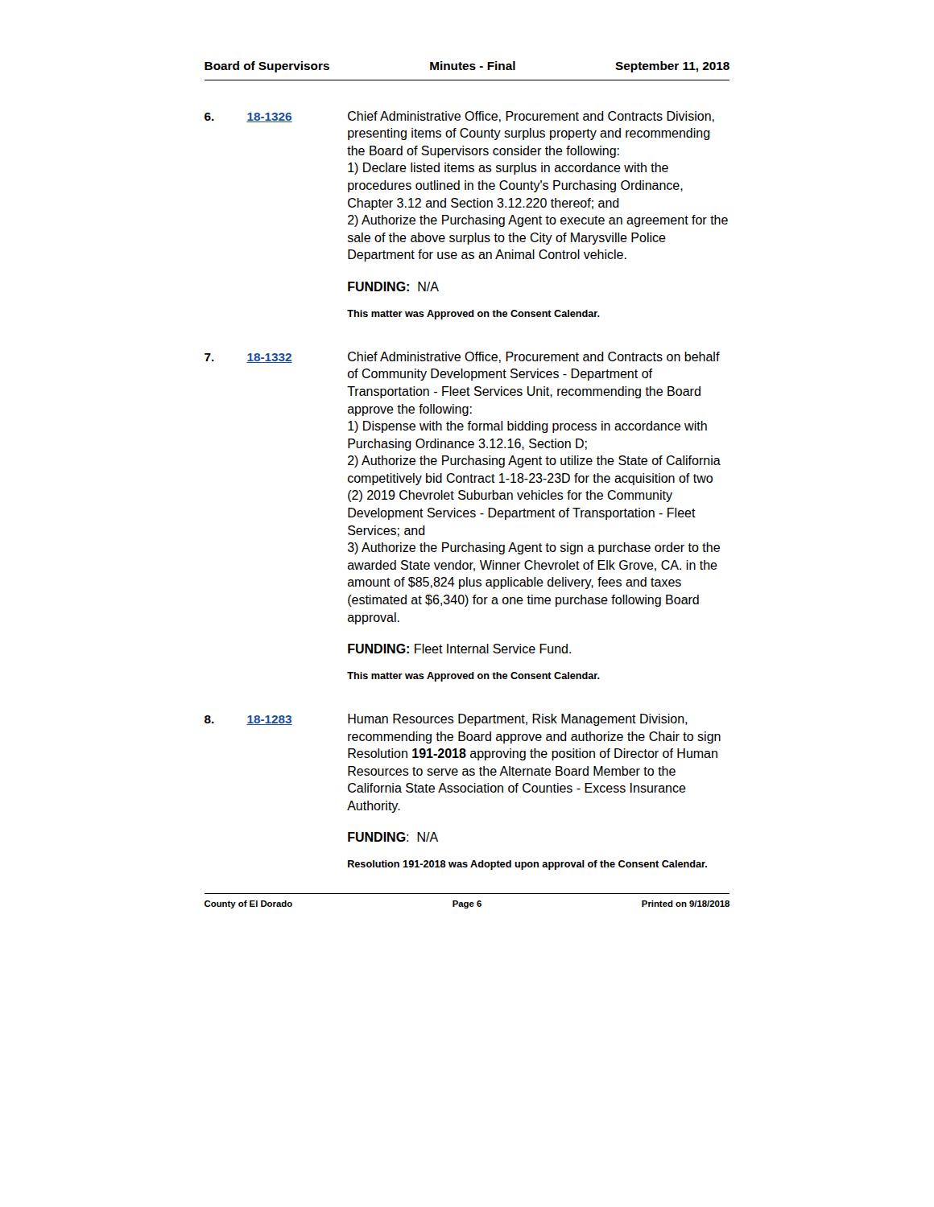Board of Supervisors
Minutes - Final
September 11, 2018
6.
18-1326
Chief Administrative Office, Procurement and Contracts Division, presenting items of County surplus property and recommending the Board of Supervisors consider the following:
1) Declare listed items as surplus in accordance with the procedures outlined in the County's Purchasing Ordinance, Chapter 3.12 and Section 3.12.220 thereof; and
2) Authorize the Purchasing Agent to execute an agreement for the sale of the above surplus to the City of Marysville Police Department for use as an Animal Control vehicle.
FUNDING: N/A
This matter was Approved on the Consent Calendar.
7.
18-1332
Chief Administrative Office, Procurement and Contracts on behalf of Community Development Services - Department of Transportation - Fleet Services Unit, recommending the Board approve the following:
1) Dispense with the formal bidding process in accordance with Purchasing Ordinance 3.12.16, Section D;
2) Authorize the Purchasing Agent to utilize the State of California competitively bid Contract 1-18-23-23D for the acquisition of two (2) 2019 Chevrolet Suburban vehicles for the Community Development Services - Department of Transportation - Fleet Services; and
3) Authorize the Purchasing Agent to sign a purchase order to the awarded State vendor, Winner Chevrolet of Elk Grove, CA. in the amount of $85,824 plus applicable delivery, fees and taxes (estimated at $6,340) for a one time purchase following Board approval.
FUNDING: Fleet Internal Service Fund.
This matter was Approved on the Consent Calendar.
8.
18-1283
Human Resources Department, Risk Management Division, recommending the Board approve and authorize the Chair to sign Resolution 191-2018 approving the position of Director of Human Resources to serve as the Alternate Board Member to the California State Association of Counties - Excess Insurance Authority.
FUNDING: N/A
Resolution 191-2018 was Adopted upon approval of the Consent Calendar.
County of El Dorado
Page 6
Printed on 9/18/2018